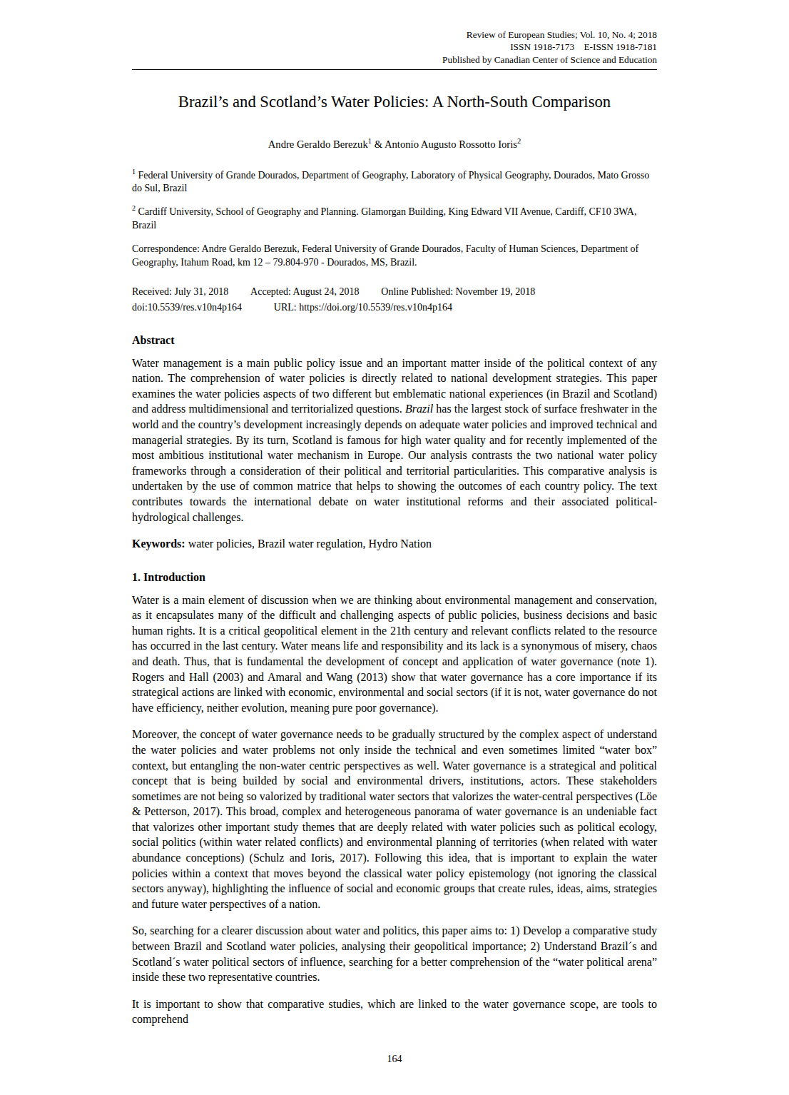Review of European Studies; Vol. 10, No. 4; 2018
ISSN 1918-7173 E-ISSN 1918-7181
Published by Canadian Center of Science and Education
Brazil’s and Scotland’s Water Policies: A North-South Comparison
Andre Geraldo Berezuk1 & Antonio Augusto Rossotto Ioris2
1 Federal University of Grande Dourados, Department of Geography, Laboratory of Physical Geography, Dourados, Mato Grosso do Sul, Brazil
2 Cardiff University, School of Geography and Planning. Glamorgan Building, King Edward VII Avenue, Cardiff, CF10 3WA, Brazil
Correspondence: Andre Geraldo Berezuk, Federal University of Grande Dourados, Faculty of Human Sciences, Department of Geography, Itahum Road, km 12 – 79.804-970 - Dourados, MS, Brazil.
Received: July 31, 2018 Accepted: August 24, 2018 Online Published: November 19, 2018
doi:10.5539/res.v10n4p164 URL: https://doi.org/10.5539/res.v10n4p164
Abstract
Water management is a main public policy issue and an important matter inside of the political context of any nation. The comprehension of water policies is directly related to national development strategies. This paper examines the water policies aspects of two different but emblematic national experiences (in Brazil and Scotland) and address multidimensional and territorialized questions. Brazil has the largest stock of surface freshwater in the world and the country’s development increasingly depends on adequate water policies and improved technical and managerial strategies. By its turn, Scotland is famous for high water quality and for recently implemented of the most ambitious institutional water mechanism in Europe. Our analysis contrasts the two national water policy frameworks through a consideration of their political and territorial particularities. This comparative analysis is undertaken by the use of common matrice that helps to showing the outcomes of each country policy. The text contributes towards the international debate on water institutional reforms and their associated political-hydrological challenges.
Keywords: water policies, Brazil water regulation, Hydro Nation
1. Introduction
Water is a main element of discussion when we are thinking about environmental management and conservation, as it encapsulates many of the difficult and challenging aspects of public policies, business decisions and basic human rights. It is a critical geopolitical element in the 21th century and relevant conflicts related to the resource has occurred in the last century. Water means life and responsibility and its lack is a synonymous of misery, chaos and death. Thus, that is fundamental the development of concept and application of water governance (note 1). Rogers and Hall (2003) and Amaral and Wang (2013) show that water governance has a core importance if its strategical actions are linked with economic, environmental and social sectors (if it is not, water governance do not have efficiency, neither evolution, meaning pure poor governance).
Moreover, the concept of water governance needs to be gradually structured by the complex aspect of understand the water policies and water problems not only inside the technical and even sometimes limited “water box” context, but entangling the non-water centric perspectives as well. Water governance is a strategical and political concept that is being builded by social and environmental drivers, institutions, actors. These stakeholders sometimes are not being so valorized by traditional water sectors that valorizes the water-central perspectives (Löe & Petterson, 2017). This broad, complex and heterogeneous panorama of water governance is an undeniable fact that valorizes other important study themes that are deeply related with water policies such as political ecology, social politics (within water related conflicts) and environmental planning of territories (when related with water abundance conceptions) (Schulz and Ioris, 2017). Following this idea, that is important to explain the water policies within a context that moves beyond the classical water policy epistemology (not ignoring the classical sectors anyway), highlighting the influence of social and economic groups that create rules, ideas, aims, strategies and future water perspectives of a nation.
So, searching for a clearer discussion about water and politics, this paper aims to: 1) Develop a comparative study between Brazil and Scotland water policies, analysing their geopolitical importance; 2) Understand Brazil´s and Scotland´s water political sectors of influence, searching for a better comprehension of the “water political arena” inside these two representative countries.
It is important to show that comparative studies, which are linked to the water governance scope, are tools to comprehend
164